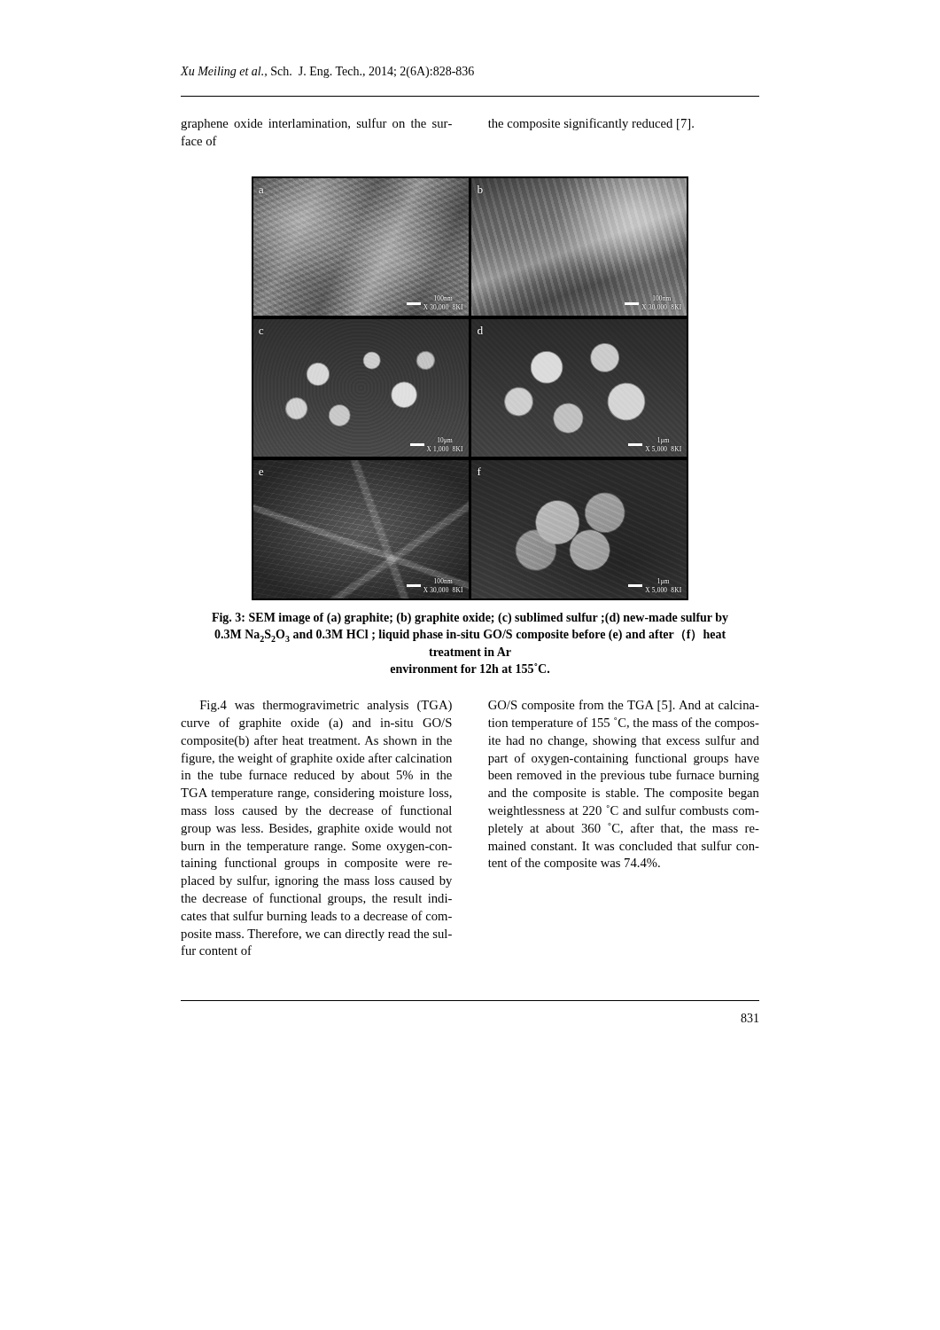Xu Meiling et al., Sch. J. Eng. Tech., 2014; 2(6A):828-836
graphene oxide interlamination, sulfur on the surface of
the composite significantly reduced [7].
a 100nm
X 30,000 8KI
b 100nm
X 30,000 8KI
c 10μm
X 1,000 8KI
d 1μm
X 5,000 8KI
e 100nm
X 30,000 8KI
f 1μm
X 5,000 8KI
Fig. 3: SEM image of (a) graphite; (b) graphite oxide; (c) sublimed sulfur ;(d) new-made sulfur by
0.3M Na2S2O3 and 0.3M HCl ; liquid phase in-situ GO/S composite before (e) and after（f）heat treatment in Ar
environment for 12h at 155˚C.
Fig.4 was thermogravimetric analysis (TGA) curve of graphite oxide (a) and in-situ GO/S composite(b) after heat treatment. As shown in the figure, the weight of graphite oxide after calcination in the tube furnace reduced by about 5% in the TGA temperature range, considering moisture loss, mass loss caused by the decrease of functional group was less. Besides, graphite oxide would not burn in the temperature range. Some oxygen-containing functional groups in composite were replaced by sulfur, ignoring the mass loss caused by the decrease of functional groups, the result indicates that sulfur burning leads to a decrease of composite mass. Therefore, we can directly read the sulfur content of
GO/S composite from the TGA [5]. And at calcination temperature of 155 ˚C, the mass of the composite had no change, showing that excess sulfur and part of oxygen-containing functional groups have been removed in the previous tube furnace burning and the composite is stable. The composite began weightlessness at 220 ˚C and sulfur combusts completely at about 360 ˚C, after that, the mass remained constant. It was concluded that sulfur content of the composite was 74.4%.
831